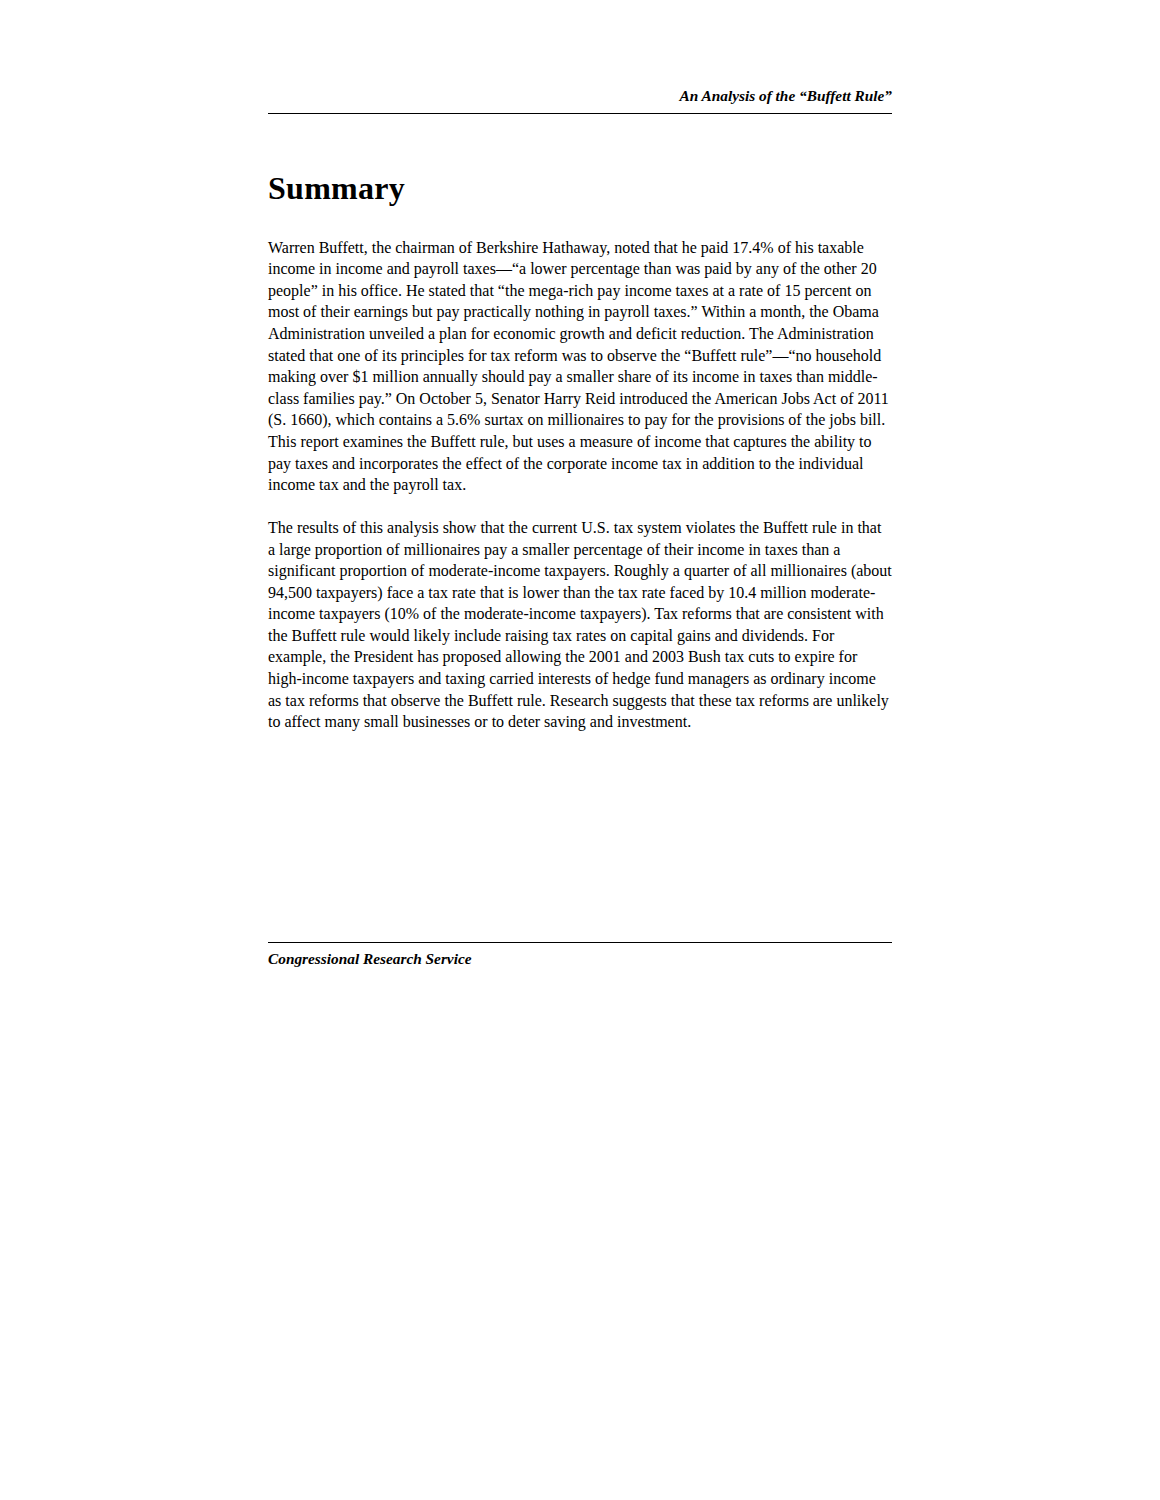An Analysis of the “Buffett Rule”
Summary
Warren Buffett, the chairman of Berkshire Hathaway, noted that he paid 17.4% of his taxable income in income and payroll taxes—“a lower percentage than was paid by any of the other 20 people” in his office. He stated that “the mega-rich pay income taxes at a rate of 15 percent on most of their earnings but pay practically nothing in payroll taxes.” Within a month, the Obama Administration unveiled a plan for economic growth and deficit reduction. The Administration stated that one of its principles for tax reform was to observe the “Buffett rule”—“no household making over $1 million annually should pay a smaller share of its income in taxes than middle-class families pay.” On October 5, Senator Harry Reid introduced the American Jobs Act of 2011 (S. 1660), which contains a 5.6% surtax on millionaires to pay for the provisions of the jobs bill. This report examines the Buffett rule, but uses a measure of income that captures the ability to pay taxes and incorporates the effect of the corporate income tax in addition to the individual income tax and the payroll tax.
The results of this analysis show that the current U.S. tax system violates the Buffett rule in that a large proportion of millionaires pay a smaller percentage of their income in taxes than a significant proportion of moderate-income taxpayers. Roughly a quarter of all millionaires (about 94,500 taxpayers) face a tax rate that is lower than the tax rate faced by 10.4 million moderate-income taxpayers (10% of the moderate-income taxpayers). Tax reforms that are consistent with the Buffett rule would likely include raising tax rates on capital gains and dividends. For example, the President has proposed allowing the 2001 and 2003 Bush tax cuts to expire for high-income taxpayers and taxing carried interests of hedge fund managers as ordinary income as tax reforms that observe the Buffett rule. Research suggests that these tax reforms are unlikely to affect many small businesses or to deter saving and investment.
Congressional Research Service